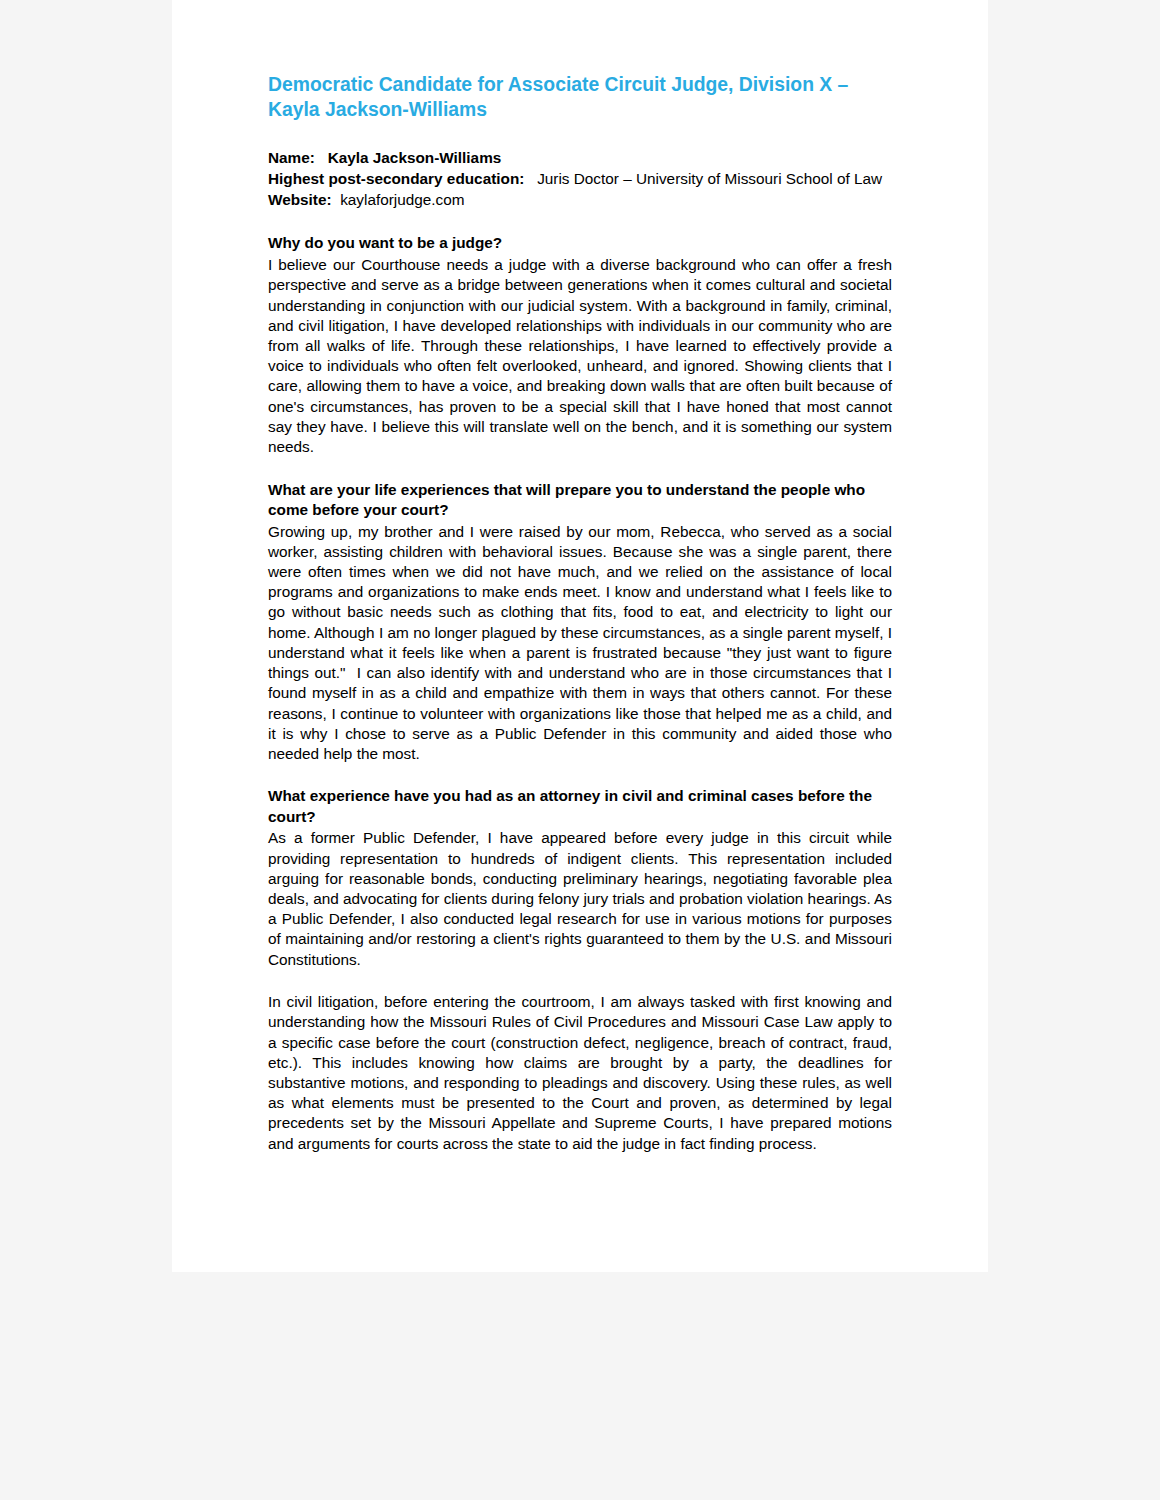Democratic Candidate for Associate Circuit Judge, Division X – Kayla Jackson-Williams
Name: Kayla Jackson-Williams
Highest post-secondary education: Juris Doctor – University of Missouri School of Law
Website: kaylaforjudge.com
Why do you want to be a judge?
I believe our Courthouse needs a judge with a diverse background who can offer a fresh perspective and serve as a bridge between generations when it comes cultural and societal understanding in conjunction with our judicial system. With a background in family, criminal, and civil litigation, I have developed relationships with individuals in our community who are from all walks of life. Through these relationships, I have learned to effectively provide a voice to individuals who often felt overlooked, unheard, and ignored. Showing clients that I care, allowing them to have a voice, and breaking down walls that are often built because of one's circumstances, has proven to be a special skill that I have honed that most cannot say they have. I believe this will translate well on the bench, and it is something our system needs.
What are your life experiences that will prepare you to understand the people who come before your court?
Growing up, my brother and I were raised by our mom, Rebecca, who served as a social worker, assisting children with behavioral issues. Because she was a single parent, there were often times when we did not have much, and we relied on the assistance of local programs and organizations to make ends meet. I know and understand what I feels like to go without basic needs such as clothing that fits, food to eat, and electricity to light our home. Although I am no longer plagued by these circumstances, as a single parent myself, I understand what it feels like when a parent is frustrated because "they just want to figure things out." I can also identify with and understand who are in those circumstances that I found myself in as a child and empathize with them in ways that others cannot. For these reasons, I continue to volunteer with organizations like those that helped me as a child, and it is why I chose to serve as a Public Defender in this community and aided those who needed help the most.
What experience have you had as an attorney in civil and criminal cases before the court?
As a former Public Defender, I have appeared before every judge in this circuit while providing representation to hundreds of indigent clients. This representation included arguing for reasonable bonds, conducting preliminary hearings, negotiating favorable plea deals, and advocating for clients during felony jury trials and probation violation hearings. As a Public Defender, I also conducted legal research for use in various motions for purposes of maintaining and/or restoring a client's rights guaranteed to them by the U.S. and Missouri Constitutions.
In civil litigation, before entering the courtroom, I am always tasked with first knowing and understanding how the Missouri Rules of Civil Procedures and Missouri Case Law apply to a specific case before the court (construction defect, negligence, breach of contract, fraud, etc.). This includes knowing how claims are brought by a party, the deadlines for substantive motions, and responding to pleadings and discovery. Using these rules, as well as what elements must be presented to the Court and proven, as determined by legal precedents set by the Missouri Appellate and Supreme Courts, I have prepared motions and arguments for courts across the state to aid the judge in fact finding process.